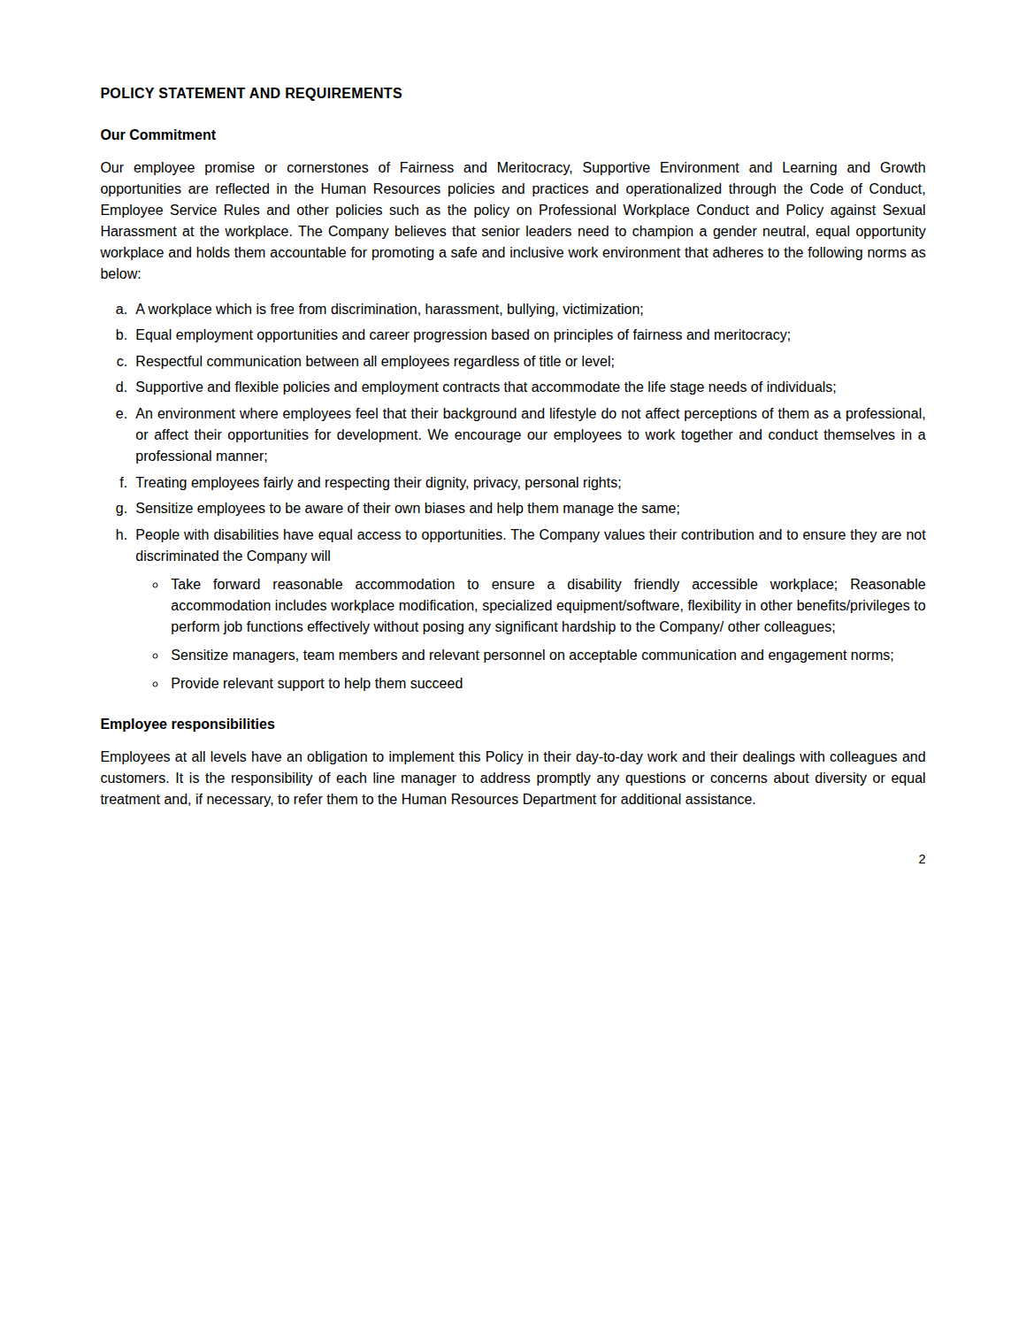POLICY STATEMENT AND REQUIREMENTS
Our Commitment
Our employee promise or cornerstones of Fairness and Meritocracy, Supportive Environment and Learning and Growth opportunities are reflected in the Human Resources policies and practices and operationalized through the Code of Conduct, Employee Service Rules and other policies such as the policy on Professional Workplace Conduct and Policy against Sexual Harassment at the workplace. The Company believes that senior leaders need to champion a gender neutral, equal opportunity workplace and holds them accountable for promoting a safe and inclusive work environment that adheres to the following norms as below:
A workplace which is free from discrimination, harassment, bullying, victimization;
Equal employment opportunities and career progression based on principles of fairness and meritocracy;
Respectful communication between all employees regardless of title or level;
Supportive and flexible policies and employment contracts that accommodate the life stage needs of individuals;
An environment where employees feel that their background and lifestyle do not affect perceptions of them as a professional, or affect their opportunities for development. We encourage our employees to work together and conduct themselves in a professional manner;
Treating employees fairly and respecting their dignity, privacy, personal rights;
Sensitize employees to be aware of their own biases and help them manage the same;
People with disabilities have equal access to opportunities. The Company values their contribution and to ensure they are not discriminated the Company will
Take forward reasonable accommodation to ensure a disability friendly accessible workplace; Reasonable accommodation includes workplace modification, specialized equipment/software, flexibility in other benefits/privileges to perform job functions effectively without posing any significant hardship to the Company/ other colleagues;
Sensitize managers, team members and relevant personnel on acceptable communication and engagement norms;
Provide relevant support to help them succeed
Employee responsibilities
Employees at all levels have an obligation to implement this Policy in their day-to-day work and their dealings with colleagues and customers. It is the responsibility of each line manager to address promptly any questions or concerns about diversity or equal treatment and, if necessary, to refer them to the Human Resources Department for additional assistance.
2